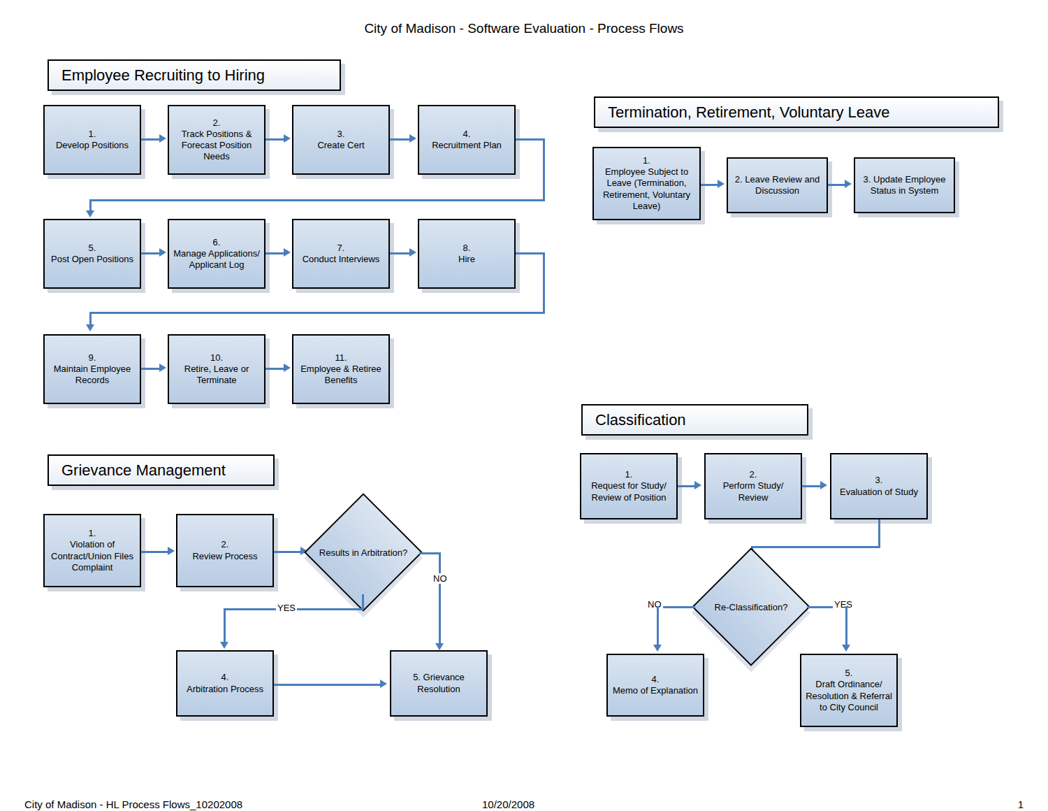City of Madison - Software Evaluation - Process Flows
Employee Recruiting to Hiring
1.
Develop Positions
2.
Track Positions & Forecast Position Needs
3.
Create Cert
4.
Recruitment Plan
5.
Post Open Positions
6.
Manage Applications/ Applicant Log
7.
Conduct Interviews
8.
Hire
9.
Maintain Employee Records
10.
Retire, Leave or Terminate
11.
Employee & Retiree Benefits
Termination, Retirement, Voluntary Leave
1.
Employee Subject to Leave (Termination, Retirement, Voluntary Leave)
2. Leave Review and Discussion
3. Update Employee Status in System
Classification
1.
Request for Study/ Review of Position
2.
Perform Study/ Review
3.
Evaluation of Study
Re-Classification?
NO
4.
Memo of Explanation
YES
5.
Draft Ordinance/ Resolution & Referral to City Council
Grievance Management
1.
Violation of Contract/Union Files Complaint
2.
Review Process
Results in Arbitration?
NO
YES
4.
Arbitration Process
5. Grievance Resolution
City of Madison - HL Process Flows_10202008 10/20/2008 1